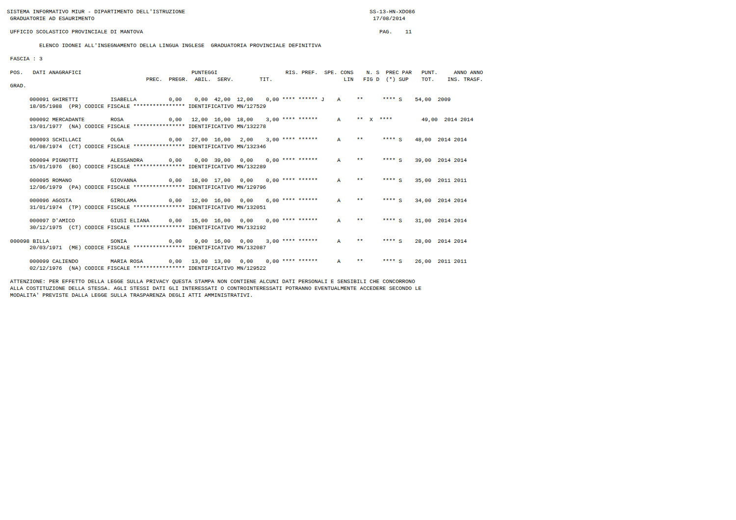SISTEMA INFORMATIVO MIUR - DIPARTIMENTO DELL'ISTRUZIONE                                                         SS-13-HN-XDO86
 GRADUATORIE AD ESAURIMENTO                                                                                      17/08/2014

 UFFICIO SCOLASTICO PROVINCIALE DI MANTOVA                                                                         PAG.    11

          ELENCO IDONEI ALL'INSEGNAMENTO DELLA LINGUA INGLESE  GRADUATORIA PROVINCIALE DEFINITIVA

 FASCIA : 3

 POS.   DATI ANAGRAFICI                                  PUNTEGGI                     RIS. PREF.  SPE. CONS    N. S  PREC PAR   PUNT.     ANNO ANNO
                                           PREC.  PREGR.  ABIL.  SERV.        TIT.                      LIN   FIG D  (*) SUP    TOT.    INS. TRASF.
 GRAD.

       000091 GHIRETTI          ISABELLA          0,00    0,00  42,00  12,00    0,00 **** ****** J    A     **      **** S    54,00  2009
       18/05/1988  (PR) CODICE FISCALE **************** IDENTIFICATIVO MN/127529

       000092 MERCADANTE        ROSA              0,00   12,00  16,00  18,00    3,00 **** ******      A     **  X  ****         49,00  2014 2014
       13/01/1977  (NA) CODICE FISCALE **************** IDENTIFICATIVO MN/132278

       000093 SCHILLACI         OLGA              0,00   27,00  16,00   2,00    3,00 **** ******      A     **      **** S    48,00  2014 2014
       01/08/1974  (CT) CODICE FISCALE **************** IDENTIFICATIVO MN/132346

       000094 PIGNOTTI          ALESSANDRA        0,00    0,00  39,00   0,00    0,00 **** ******      A     **      **** S    39,00  2014 2014
       15/01/1976  (BO) CODICE FISCALE **************** IDENTIFICATIVO MN/132289

       000095 ROMANO            GIOVANNA          0,00   18,00  17,00   0,00    0,00 **** ******      A     **      **** S    35,00  2011 2011
       12/06/1979  (PA) CODICE FISCALE **************** IDENTIFICATIVO MN/129796

       000096 AGOSTA            GIROLAMA          0,00   12,00  16,00   0,00    6,00 **** ******      A     **      **** S    34,00  2014 2014
       31/01/1974  (TP) CODICE FISCALE **************** IDENTIFICATIVO MN/132051

       000097 D'AMICO           GIUSI ELIANA      0,00   15,00  16,00   0,00    0,00 **** ******      A     **      **** S    31,00  2014 2014
       30/12/1975  (CT) CODICE FISCALE **************** IDENTIFICATIVO MN/132192

 000098 BILLA                   SONIA             0,00    9,00  16,00   0,00    3,00 **** ******      A     **      **** S    28,00  2014 2014
       20/03/1971  (ME) CODICE FISCALE **************** IDENTIFICATIVO MN/132087

       000099 CALIENDO          MARIA ROSA        0,00   13,00  13,00   0,00    0,00 **** ******      A     **      **** S    26,00  2011 2011
       02/12/1976  (NA) CODICE FISCALE **************** IDENTIFICATIVO MN/129522

 ATTENZIONE: PER EFFETTO DELLA LEGGE SULLA PRIVACY QUESTA STAMPA NON CONTIENE ALCUNI DATI PERSONALI E SENSIBILI CHE CONCORRONO
 ALLA COSTITUZIONE DELLA STESSA. AGLI STESSI DATI GLI INTERESSATI O CONTROINTERESSATI POTRANNO EVENTUALMENTE ACCEDERE SECONDO LE
 MODALITA' PREVISTE DALLA LEGGE SULLA TRASPARENZA DEGLI ATTI AMMINISTRATIVI.